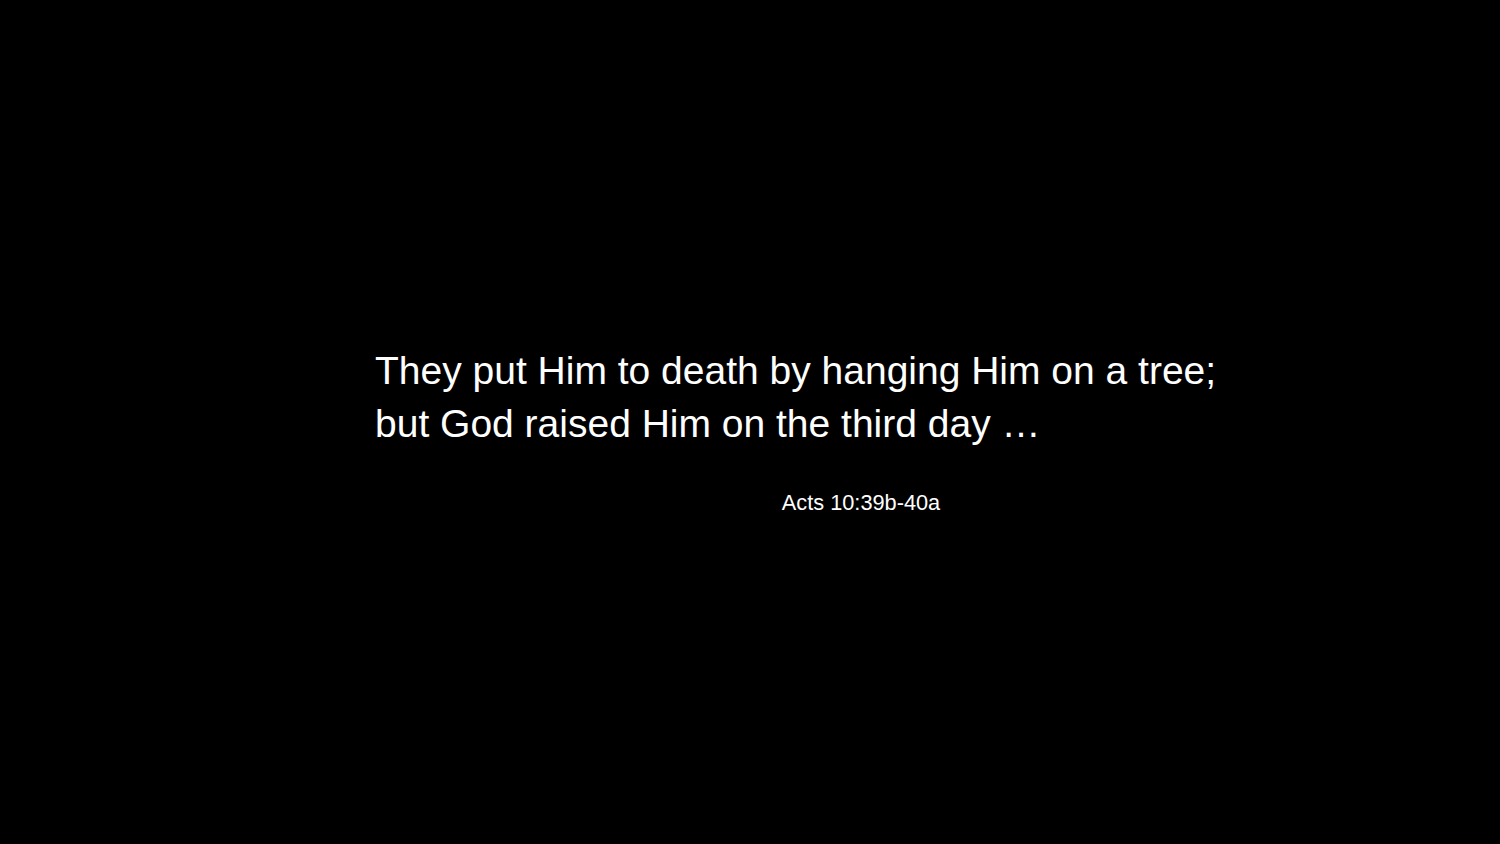They put Him to death by hanging Him on a tree; but God raised Him on the third day …
Acts 10:39b-40a